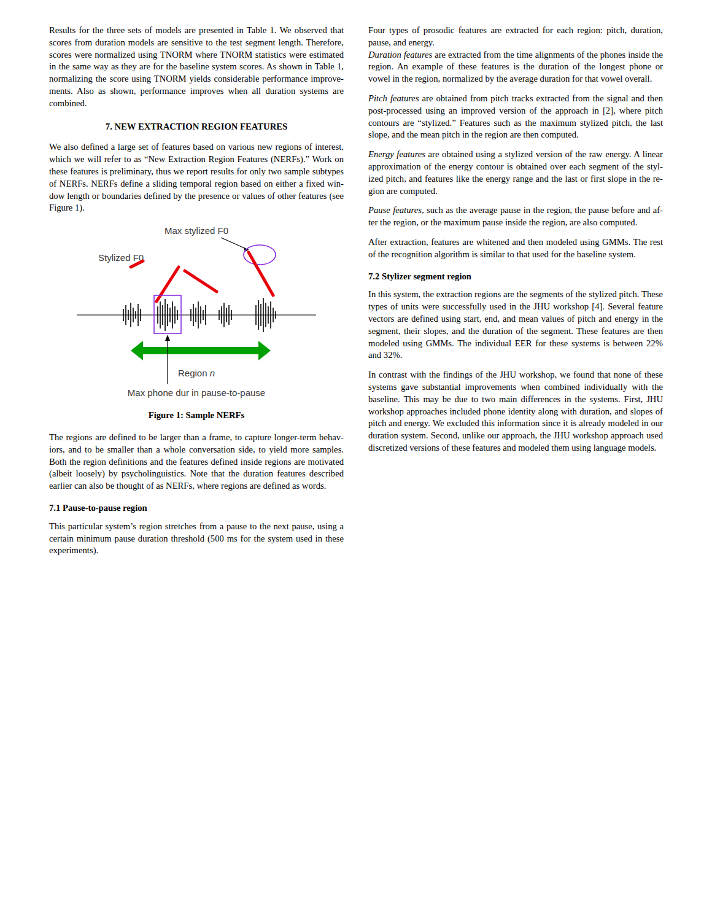Results for the three sets of models are presented in Table 1. We observed that scores from duration models are sensitive to the test segment length. Therefore, scores were normalized using TNORM where TNORM statistics were estimated in the same way as they are for the baseline system scores. As shown in Table 1, normalizing the score using TNORM yields considerable performance improvements. Also as shown, performance improves when all duration systems are combined.
7. New Extraction Region Features
We also defined a large set of features based on various new regions of interest, which we will refer to as “New Extraction Region Features (NERFs).” Work on these features is preliminary, thus we report results for only two sample subtypes of NERFs. NERFs define a sliding temporal region based on either a fixed window length or boundaries defined by the presence or values of other features (see Figure 1).
Max stylized F0 Stylized F0 Region n Max phone dur in pause-to-pause
Figure 1: Sample NERFs
The regions are defined to be larger than a frame, to capture longer-term behaviors, and to be smaller than a whole conversation side, to yield more samples. Both the region definitions and the features defined inside regions are motivated (albeit loosely) by psycholinguistics. Note that the duration features described earlier can also be thought of as NERFs, where regions are defined as words.
7.1 Pause-to-pause region
This particular system’s region stretches from a pause to the next pause, using a certain minimum pause duration threshold (500 ms for the system used in these experiments).
Four types of prosodic features are extracted for each region: pitch, duration, pause, and energy.
Duration features are extracted from the time alignments of the phones inside the region. An example of these features is the duration of the longest phone or vowel in the region, normalized by the average duration for that vowel overall.
Pitch features are obtained from pitch tracks extracted from the signal and then post-processed using an improved version of the approach in [2], where pitch contours are “stylized.” Features such as the maximum stylized pitch, the last slope, and the mean pitch in the region are then computed.
Energy features are obtained using a stylized version of the raw energy. A linear approximation of the energy contour is obtained over each segment of the stylized pitch, and features like the energy range and the last or first slope in the region are computed.
Pause features, such as the average pause in the region, the pause before and after the region, or the maximum pause inside the region, are also computed.
After extraction, features are whitened and then modeled using GMMs. The rest of the recognition algorithm is similar to that used for the baseline system.
7.2 Stylizer segment region
In this system, the extraction regions are the segments of the stylized pitch. These types of units were successfully used in the JHU workshop [4]. Several feature vectors are defined using start, end, and mean values of pitch and energy in the segment, their slopes, and the duration of the segment. These features are then modeled using GMMs. The individual EER for these systems is between 22% and 32%.
In contrast with the findings of the JHU workshop, we found that none of these systems gave substantial improvements when combined individually with the baseline. This may be due to two main differences in the systems. First, JHU workshop approaches included phone identity along with duration, and slopes of pitch and energy. We excluded this information since it is already modeled in our duration system. Second, unlike our approach, the JHU workshop approach used discretized versions of these features and modeled them using language models.